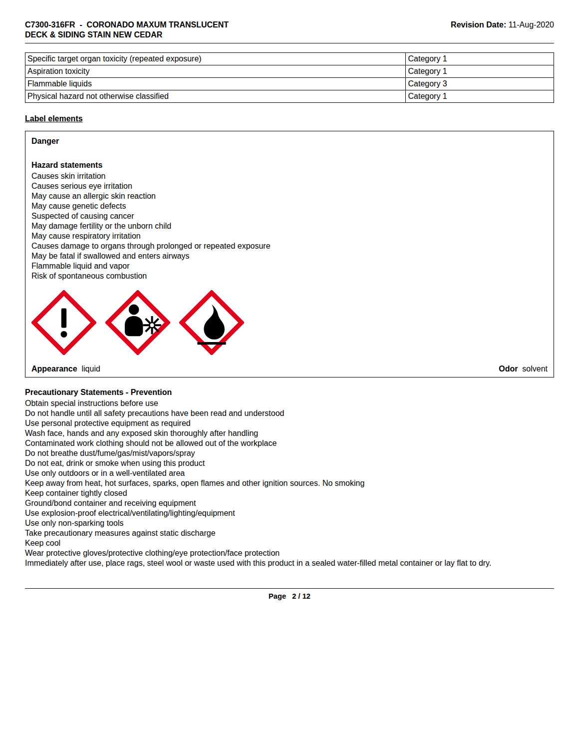C7300-316FR - CORONADO MAXUM TRANSLUCENT
DECK & SIDING STAIN NEW CEDAR
Revision Date: 11-Aug-2020
| Specific target organ toxicity (repeated exposure) | Category 1 |
| Aspiration toxicity | Category 1 |
| Flammable liquids | Category 3 |
| Physical hazard not otherwise classified | Category 1 |
Label elements
Danger
Hazard statements
Causes skin irritation
Causes serious eye irritation
May cause an allergic skin reaction
May cause genetic defects
Suspected of causing cancer
May damage fertility or the unborn child
May cause respiratory irritation
Causes damage to organs through prolonged or repeated exposure
May be fatal if swallowed and enters airways
Flammable liquid and vapor
Risk of spontaneous combustion
Appearance liquid
Odor solvent
Precautionary Statements - Prevention
Obtain special instructions before use
Do not handle until all safety precautions have been read and understood
Use personal protective equipment as required
Wash face, hands and any exposed skin thoroughly after handling
Contaminated work clothing should not be allowed out of the workplace
Do not breathe dust/fume/gas/mist/vapors/spray
Do not eat, drink or smoke when using this product
Use only outdoors or in a well-ventilated area
Keep away from heat, hot surfaces, sparks, open flames and other ignition sources. No smoking
Keep container tightly closed
Ground/bond container and receiving equipment
Use explosion-proof electrical/ventilating/lighting/equipment
Use only non-sparking tools
Take precautionary measures against static discharge
Keep cool
Wear protective gloves/protective clothing/eye protection/face protection
Immediately after use, place rags, steel wool or waste used with this product in a sealed water-filled metal container or lay flat to dry.
Page 2 / 12